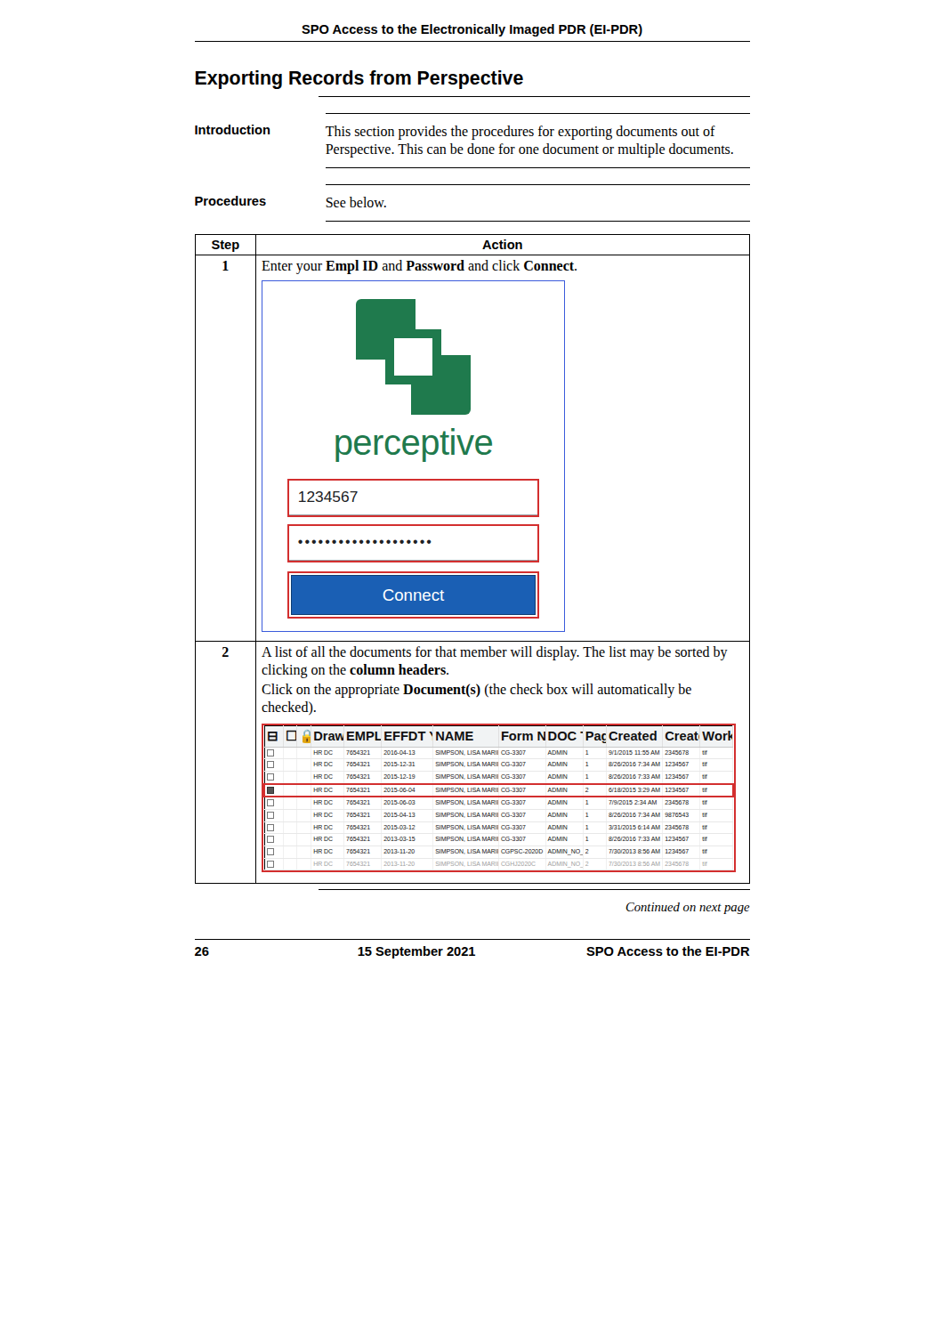SPO Access to the Electronically Imaged PDR (EI-PDR)
Exporting Records from Perspective
Introduction
This section provides the procedures for exporting documents out of Perspective. This can be done for one document or multiple documents.
Procedures
See below.
| Step | Action |
| --- | --- |
| 1 | Enter your Empl ID and Password and click Connect . perceptive 1234567 •••••••••••••••••••• Connect |
| 2 | A list of all the documents for that member will display. The list may be sorted by clicking on the column headers . Click on the appropriate Document(s) (the check box will automatically be checked). / ⊟ / ☐ / 🔒 / Drawer / EMPLID / EFFDT YYYY-MM... / NAME / Form Number / DOC TYPE / Pages / Created / Created By / Workflow Queue File Type / / --- / --- / --- / --- / --- / --- / --- / --- / --- / --- / --- / --- / --- / / / / / HR DC / 7654321 / 2016-04-13 / SIMPSON, LISA MARIE / CG-3307 / ADMIN / 1 / 9/1/2015 11:55 AM / 2345678 / tif / / / / / HR DC / 7654321 / 2015-12-31 / SIMPSON, LISA MARIE / CG-3307 / ADMIN / 1 / 8/26/2016 7:34 AM / 1234567 / tif / / / / / HR DC / 7654321 / 2015-12-19 / SIMPSON, LISA MARIE / CG-3307 / ADMIN / 1 / 8/26/2016 7:33 AM / 1234567 / tif / / / / / HR DC / 7654321 / 2015-06-04 / SIMPSON, LISA MARIE / CG-3307 / ADMIN / 2 / 6/18/2015 3:29 AM / 1234567 / tif / / / / / HR DC / 7654321 / 2015-06-03 / SIMPSON, LISA MARIE / CG-3307 / ADMIN / 1 / 7/9/2015 2:34 AM / 2345678 / tif / / / / / HR DC / 7654321 / 2015-04-13 / SIMPSON, LISA MARIE / CG-3307 / ADMIN / 1 / 8/26/2016 7:34 AM / 9876543 / tif / / / / / HR DC / 7654321 / 2015-03-12 / SIMPSON, LISA MARIE / CG-3307 / ADMIN / 1 / 3/31/2015 6:14 AM / 2345678 / tif / / / / / HR DC / 7654321 / 2013-03-15 / SIMPSON, LISA MARIE / CG-3307 / ADMIN / 1 / 8/26/2016 7:33 AM / 1234567 / tif / / / / / HR DC / 7654321 / 2013-11-20 / SIMPSON, LISA MARIE / CGPSC-2020D / ADMIN_NO_BRD / 2 / 7/30/2013 8:56 AM / 1234567 / tif / / / / / HR DC / 7654321 / 2013-11-20 / SIMPSON, LISA MARIE / CGHJ2020C / ADMIN_NO_BRD / 2 / 7/30/2013 8:56 AM / 2345678 / tif / |
Continued on next page
26
15 September 2021
SPO Access to the EI-PDR